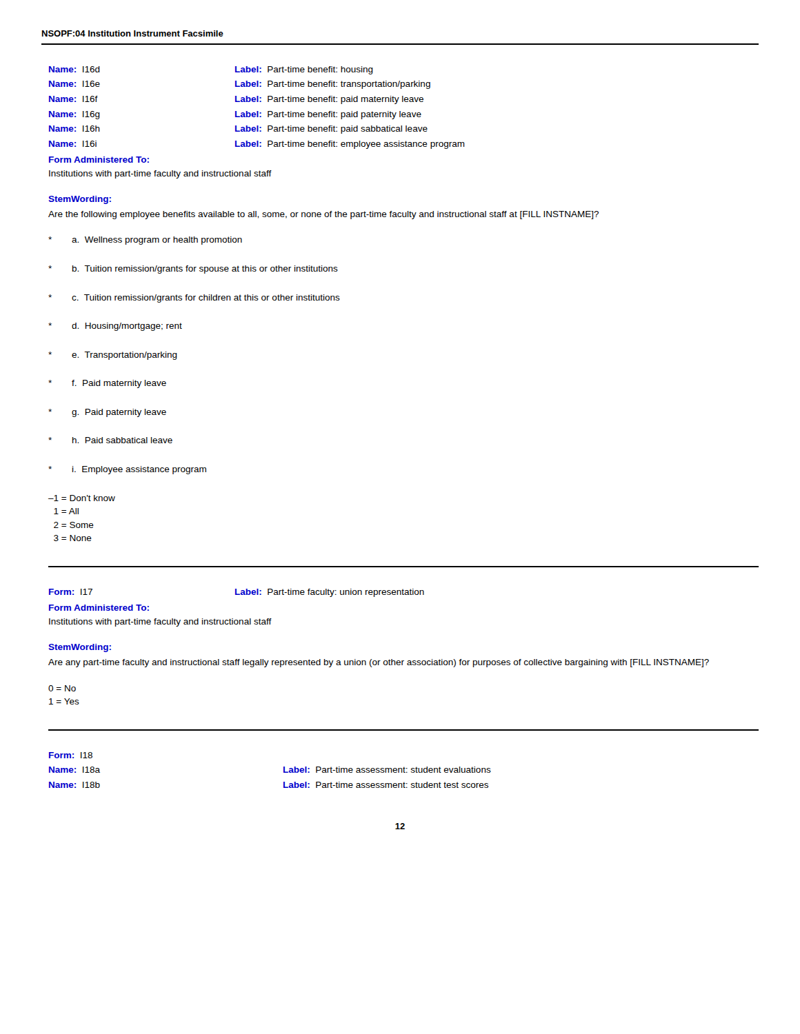NSOPF:04 Institution Instrument Facsimile
| Name: I16d | Label: Part-time benefit: housing |
| Name: I16e | Label: Part-time benefit: transportation/parking |
| Name: I16f | Label: Part-time benefit: paid maternity leave |
| Name: I16g | Label: Part-time benefit: paid paternity leave |
| Name: I16h | Label: Part-time benefit: paid sabbatical leave |
| Name: I16i | Label: Part-time benefit: employee assistance program |
Form Administered To:
Institutions with part-time faculty and instructional staff
StemWording:
Are the following employee benefits available to all, some, or none of the part-time faculty and instructional staff at [FILL INSTNAME]?
*a. Wellness program or health promotion
*b. Tuition remission/grants for spouse at this or other institutions
*c. Tuition remission/grants for children at this or other institutions
*d. Housing/mortgage; rent
*e. Transportation/parking
*f. Paid maternity leave
*g. Paid paternity leave
*h. Paid sabbatical leave
*i. Employee assistance program
–1 = Don't know
1 = All
2 = Some
3 = None
| Form: I17 | Label: Part-time faculty: union representation |
Form Administered To:
Institutions with part-time faculty and instructional staff
StemWording:
Are any part-time faculty and instructional staff legally represented by a union (or other association) for purposes of collective bargaining with [FILL INSTNAME]?
0 = No
1 = Yes
| Form: I18 | |
| Name: I18a | Label: Part-time assessment: student evaluations |
| Name: I18b | Label: Part-time assessment: student test scores |
12